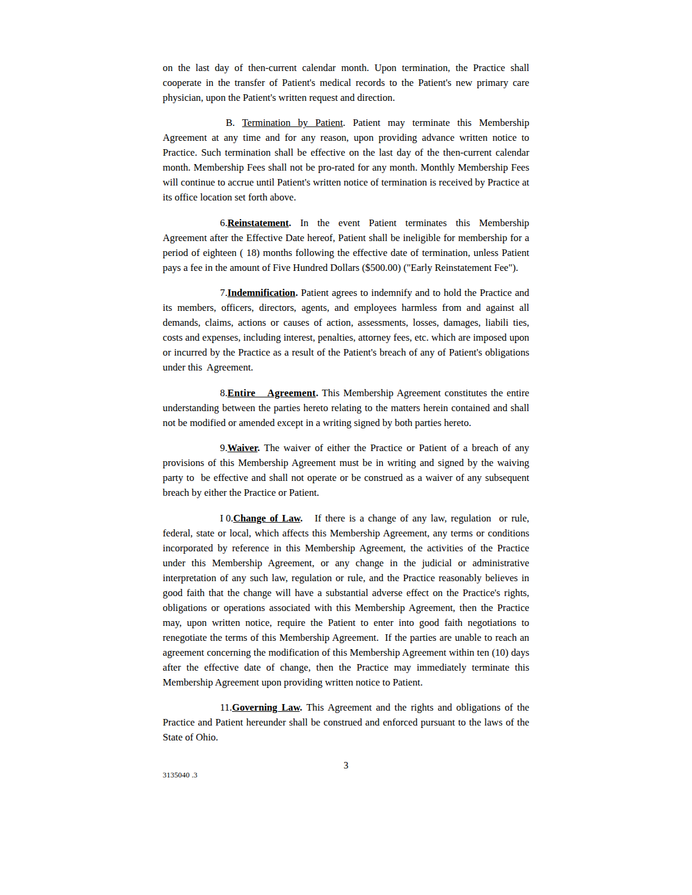on the last day of then-current calendar month. Upon termination, the Practice shall cooperate in the transfer of Patient's medical records to the Patient's new primary care physician, upon the Patient's written request and direction.
B. Termination by Patient. Patient may terminate this Membership Agreement at any time and for any reason, upon providing advance written notice to Practice. Such termination shall be effective on the last day of the then-current calendar month. Membership Fees shall not be pro-rated for any month. Monthly Membership Fees will continue to accrue until Patient's written notice of termination is received by Practice at its office location set forth above.
6. Reinstatement. In the event Patient terminates this Membership Agreement after the Effective Date hereof, Patient shall be ineligible for membership for a period of eighteen ( 18) months following the effective date of termination, unless Patient pays a fee in the amount of Five Hundred Dollars ($500.00) ("Early Reinstatement Fee").
7. Indemnification. Patient agrees to indemnify and to hold the Practice and its members, officers, directors, agents, and employees harmless from and against all demands, claims, actions or causes of action, assessments, losses, damages, liabili ties, costs and expenses, including interest, penalties, attorney fees, etc. which are imposed upon or incurred by the Practice as a result of the Patient's breach of any of Patient's obligations under this Agreement.
8. Entire Agreement. This Membership Agreement constitutes the entire understanding between the parties hereto relating to the matters herein contained and shall not be modified or amended except in a writing signed by both parties hereto.
9. Waiver. The waiver of either the Practice or Patient of a breach of any provisions of this Membership Agreement must be in writing and signed by the waiving party to be effective and shall not operate or be construed as a waiver of any subsequent breach by either the Practice or Patient.
I 0. Change of Law. If there is a change of any law, regulation or rule, federal, state or local, which affects this Membership Agreement, any terms or conditions incorporated by reference in this Membership Agreement, the activities of the Practice under this Membership Agreement, or any change in the judicial or administrative interpretation of any such law, regulation or rule, and the Practice reasonably believes in good faith that the change will have a substantial adverse effect on the Practice's rights, obligations or operations associated with this Membership Agreement, then the Practice may, upon written notice, require the Patient to enter into good faith negotiations to renegotiate the terms of this Membership Agreement. If the parties are unable to reach an agreement concerning the modification of this Membership Agreement within ten (10) days after the effective date of change, then the Practice may immediately terminate this Membership Agreement upon providing written notice to Patient.
11. Governing Law. This Agreement and the rights and obligations of the Practice and Patient hereunder shall be construed and enforced pursuant to the laws of the State of Ohio.
3
3135040 .3